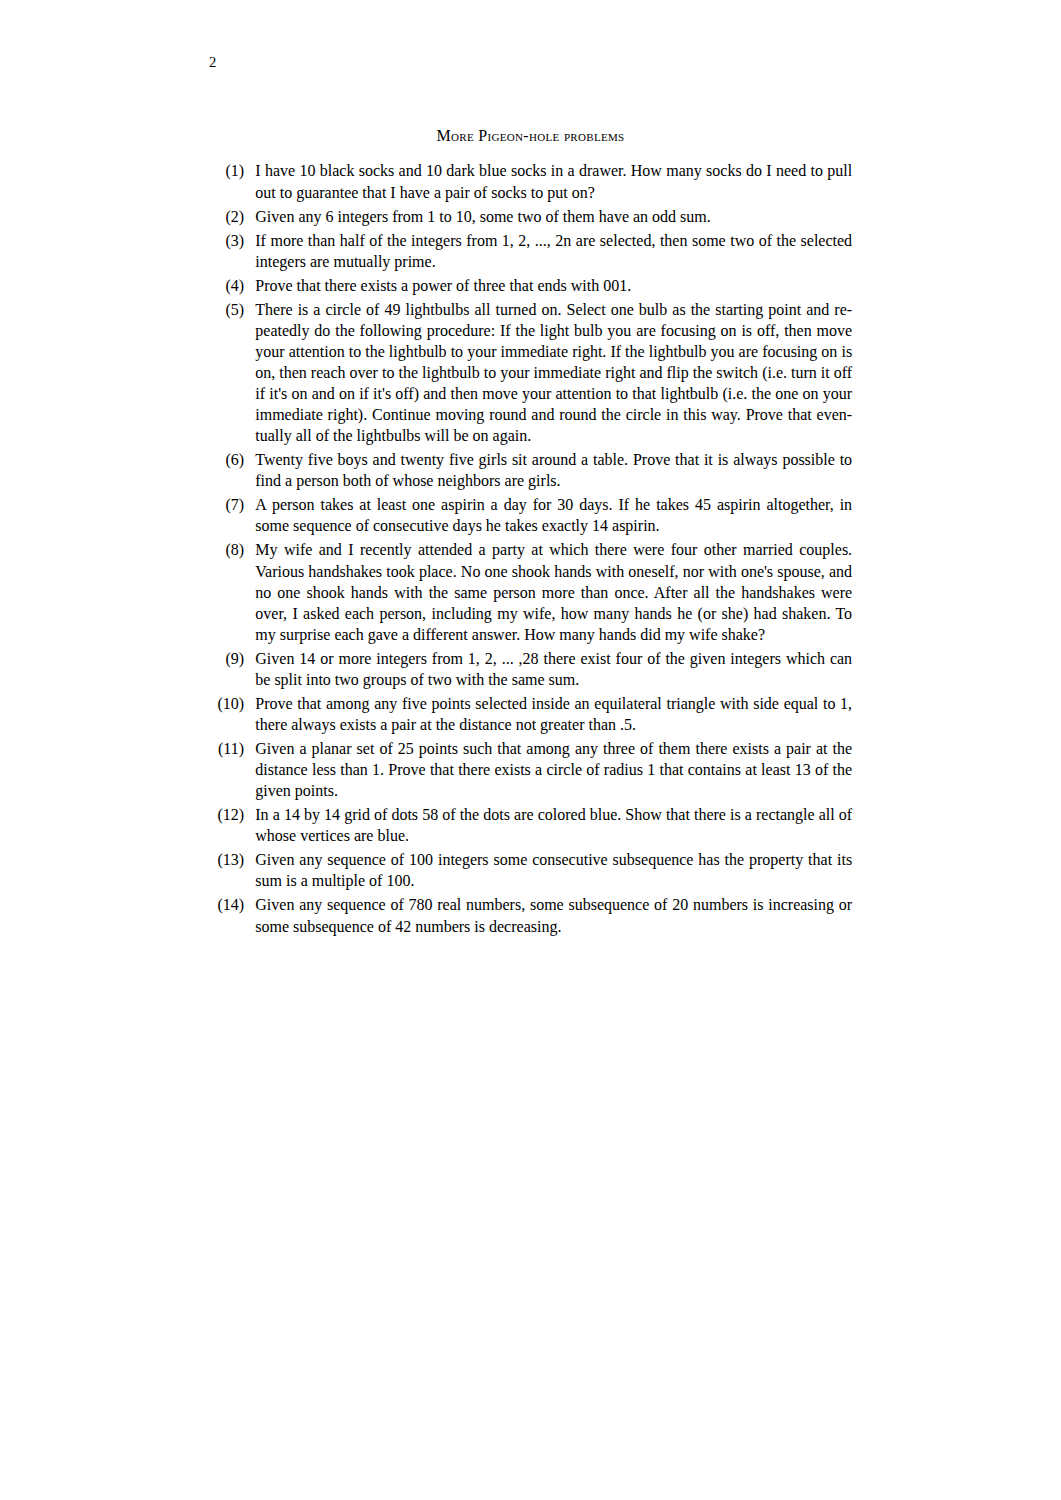2
More Pigeon-hole problems
I have 10 black socks and 10 dark blue socks in a drawer. How many socks do I need to pull out to guarantee that I have a pair of socks to put on?
Given any 6 integers from 1 to 10, some two of them have an odd sum.
If more than half of the integers from 1, 2, ..., 2n are selected, then some two of the selected integers are mutually prime.
Prove that there exists a power of three that ends with 001.
There is a circle of 49 lightbulbs all turned on. Select one bulb as the starting point and repeatedly do the following procedure: If the light bulb you are focusing on is off, then move your attention to the lightbulb to your immediate right. If the lightbulb you are focusing on is on, then reach over to the lightbulb to your immediate right and flip the switch (i.e. turn it off if it's on and on if it's off) and then move your attention to that lightbulb (i.e. the one on your immediate right). Continue moving round and round the circle in this way. Prove that eventually all of the lightbulbs will be on again.
Twenty five boys and twenty five girls sit around a table. Prove that it is always possible to find a person both of whose neighbors are girls.
A person takes at least one aspirin a day for 30 days. If he takes 45 aspirin altogether, in some sequence of consecutive days he takes exactly 14 aspirin.
My wife and I recently attended a party at which there were four other married couples. Various handshakes took place. No one shook hands with oneself, nor with one's spouse, and no one shook hands with the same person more than once. After all the handshakes were over, I asked each person, including my wife, how many hands he (or she) had shaken. To my surprise each gave a different answer. How many hands did my wife shake?
Given 14 or more integers from 1, 2, ... ,28 there exist four of the given integers which can be split into two groups of two with the same sum.
Prove that among any five points selected inside an equilateral triangle with side equal to 1, there always exists a pair at the distance not greater than .5.
Given a planar set of 25 points such that among any three of them there exists a pair at the distance less than 1. Prove that there exists a circle of radius 1 that contains at least 13 of the given points.
In a 14 by 14 grid of dots 58 of the dots are colored blue. Show that there is a rectangle all of whose vertices are blue.
Given any sequence of 100 integers some consecutive subsequence has the property that its sum is a multiple of 100.
Given any sequence of 780 real numbers, some subsequence of 20 numbers is increasing or some subsequence of 42 numbers is decreasing.